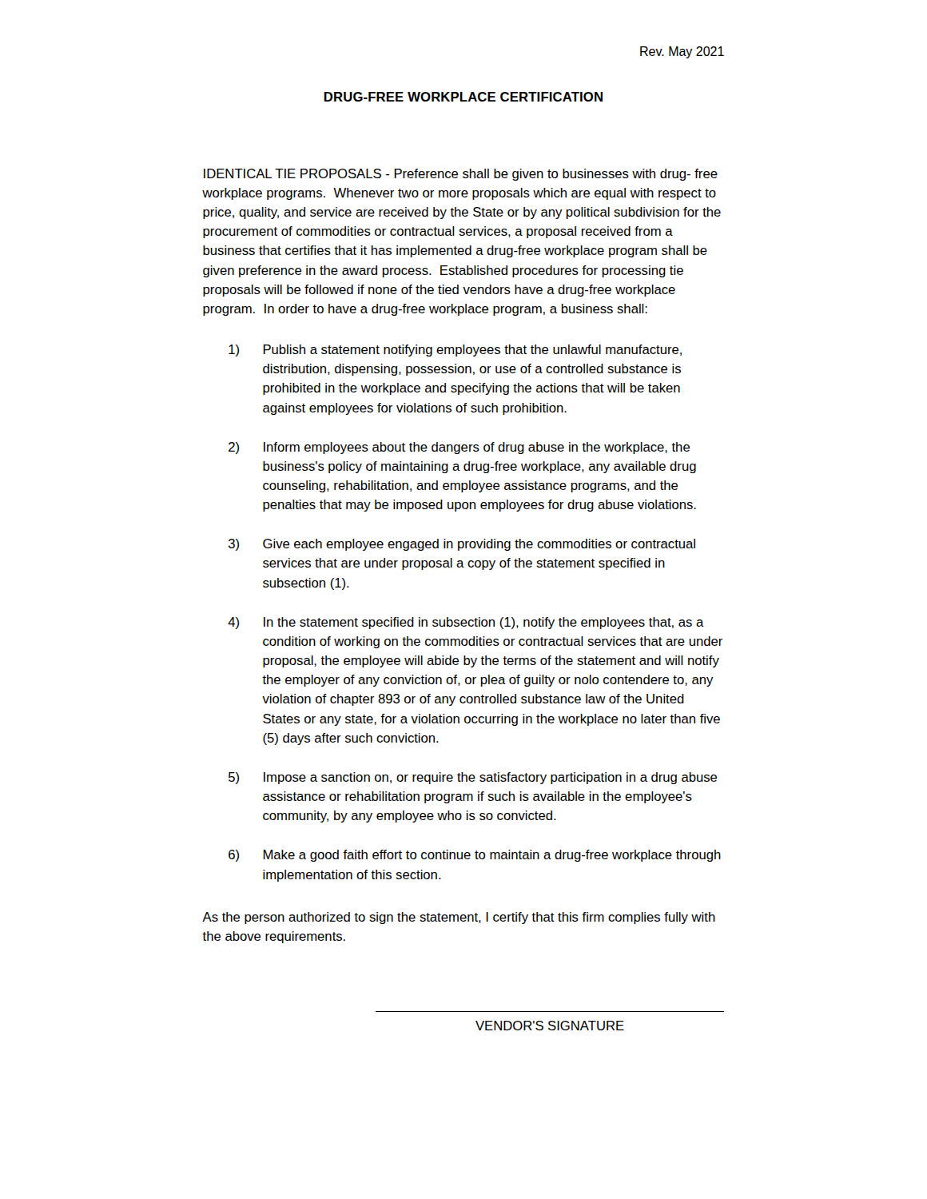Rev. May 2021
DRUG-FREE WORKPLACE CERTIFICATION
IDENTICAL TIE PROPOSALS - Preference shall be given to businesses with drug- free workplace programs. Whenever two or more proposals which are equal with respect to price, quality, and service are received by the State or by any political subdivision for the procurement of commodities or contractual services, a proposal received from a business that certifies that it has implemented a drug-free workplace program shall be given preference in the award process. Established procedures for processing tie proposals will be followed if none of the tied vendors have a drug-free workplace program. In order to have a drug-free workplace program, a business shall:
1) Publish a statement notifying employees that the unlawful manufacture, distribution, dispensing, possession, or use of a controlled substance is prohibited in the workplace and specifying the actions that will be taken against employees for violations of such prohibition.
2) Inform employees about the dangers of drug abuse in the workplace, the business's policy of maintaining a drug-free workplace, any available drug counseling, rehabilitation, and employee assistance programs, and the penalties that may be imposed upon employees for drug abuse violations.
3) Give each employee engaged in providing the commodities or contractual services that are under proposal a copy of the statement specified in subsection (1).
4) In the statement specified in subsection (1), notify the employees that, as a condition of working on the commodities or contractual services that are under proposal, the employee will abide by the terms of the statement and will notify the employer of any conviction of, or plea of guilty or nolo contendere to, any violation of chapter 893 or of any controlled substance law of the United States or any state, for a violation occurring in the workplace no later than five (5) days after such conviction.
5) Impose a sanction on, or require the satisfactory participation in a drug abuse assistance or rehabilitation program if such is available in the employee's community, by any employee who is so convicted.
6) Make a good faith effort to continue to maintain a drug-free workplace through implementation of this section.
As the person authorized to sign the statement, I certify that this firm complies fully with the above requirements.
VENDOR'S SIGNATURE